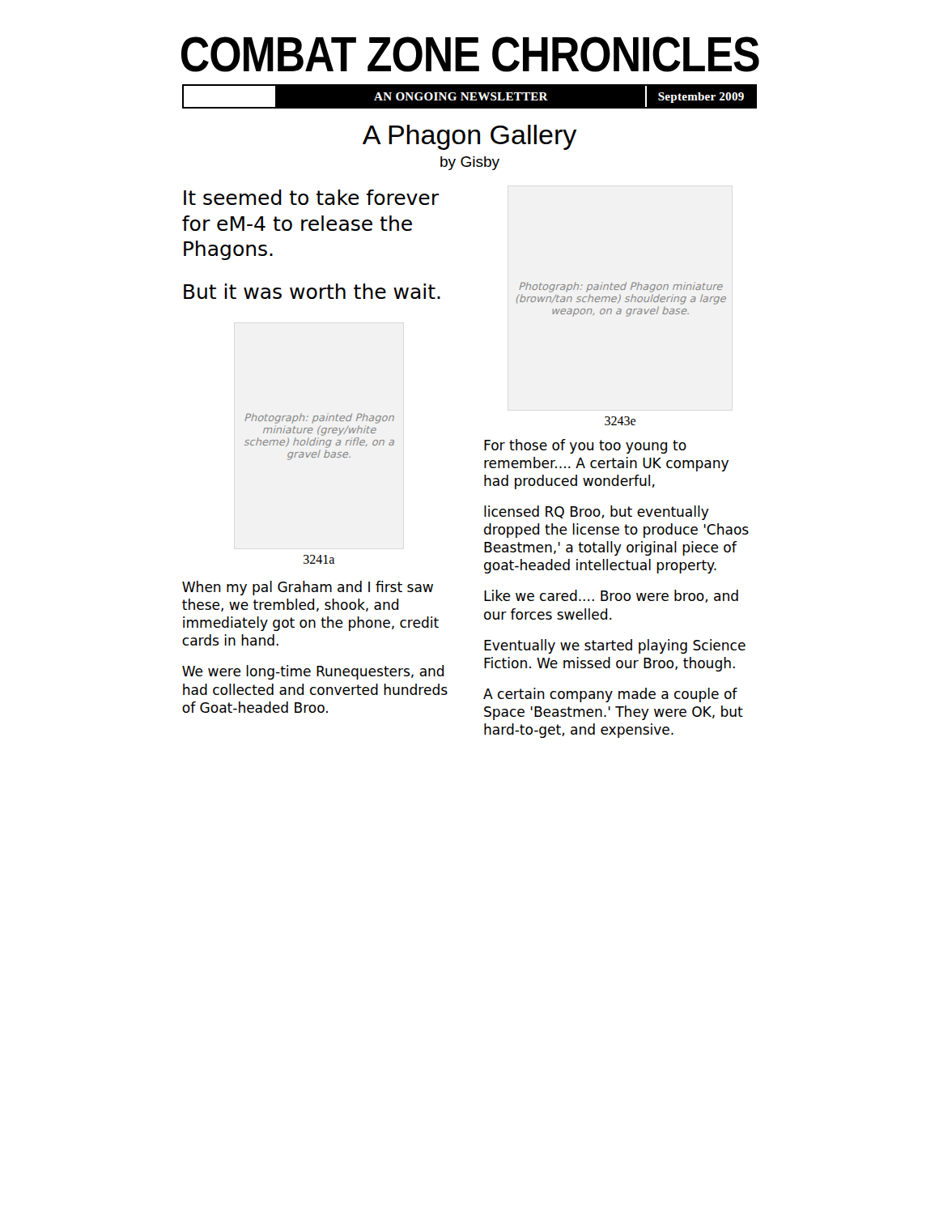COMBAT ZONE CHRONICLES
AN ONGOING NEWSLETTER
September 2009
A Phagon Gallery
by Gisby
It seemed to take forever for eM-4 to release the Phagons.
But it was worth the wait.
Photograph: painted Phagon miniature (grey/white scheme) holding a rifle, on a gravel base.
3241a
When my pal Graham and I first saw these, we trembled, shook, and immediately got on the phone, credit cards in hand.
We were long-time Runequesters, and had collected and converted hundreds of Goat-headed Broo.
Photograph: painted Phagon miniature (brown/tan scheme) shouldering a large weapon, on a gravel base.
3243e
For those of you too young to remember.... A certain UK company had produced wonderful,
licensed RQ Broo, but eventually dropped the license to produce 'Chaos Beastmen,' a totally original piece of goat-headed intellectual property.
Like we cared.... Broo were broo, and our forces swelled.
Eventually we started playing Science Fiction. We missed our Broo, though.
A certain company made a couple of Space 'Beastmen.' They were OK, but hard-to-get, and expensive.